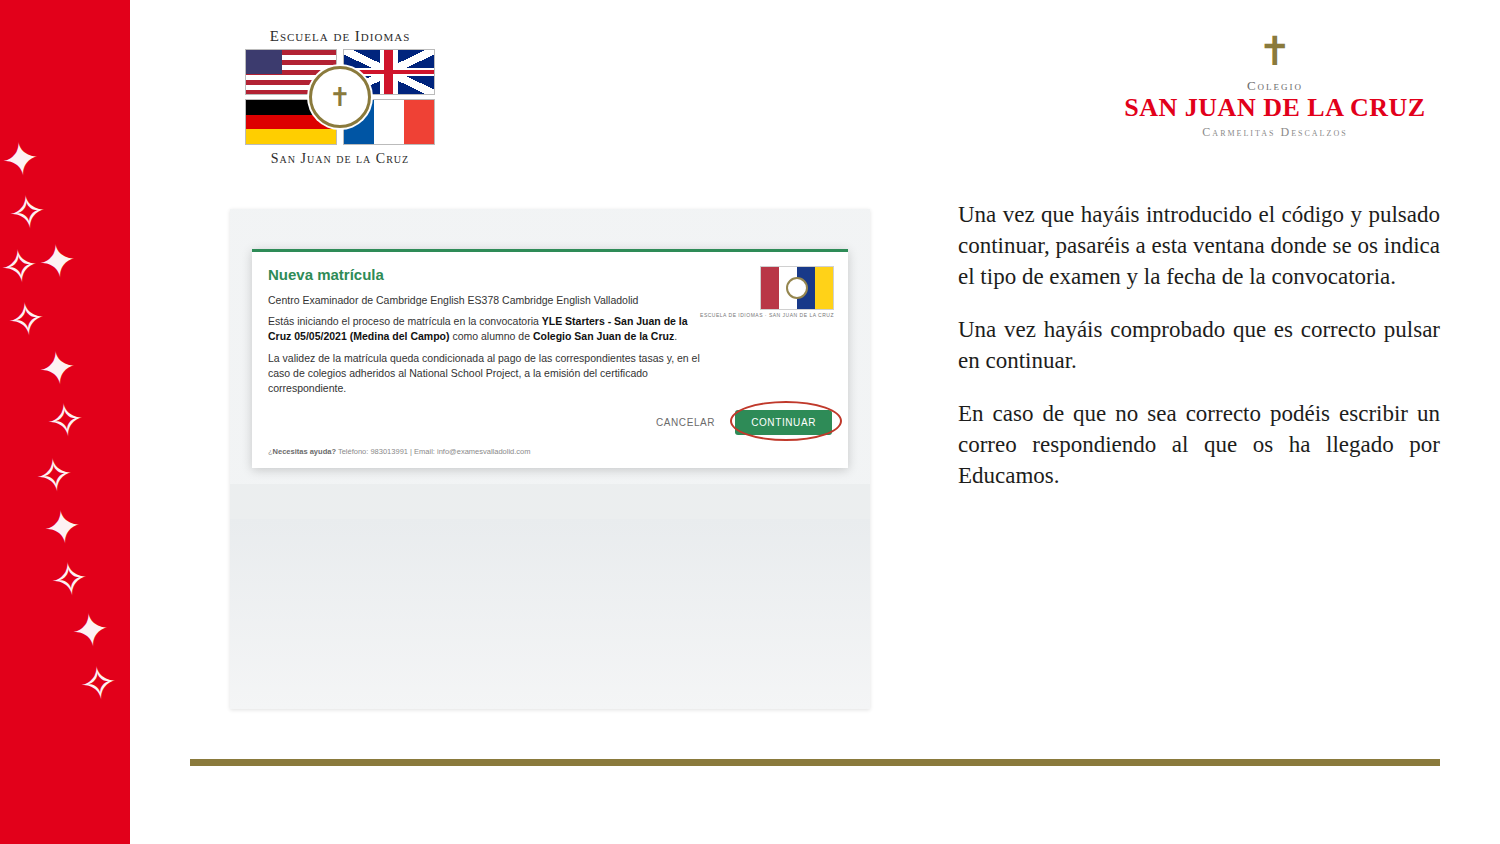✦ ✧ ✧ ✦ ✧ ✦ ✧ ✧ ✦ ✧ ✦ ✧
Escuela de Idiomas
✝
San Juan de la Cruz
✝
Colegio
SAN JUAN DE LA CRUZ
Carmelitas Descalzos
ESCUELA DE IDIOMAS · SAN JUAN DE LA CRUZ
Nueva matrícula
Centro Examinador de Cambridge English ES378 Cambridge English Valladolid
Estás iniciando el proceso de matrícula en la convocatoria YLE Starters - San Juan de la Cruz 05/05/2021 (Medina del Campo) como alumno de Colegio San Juan de la Cruz.
La validez de la matrícula queda condicionada al pago de las correspondientes tasas y, en el caso de colegios adheridos al National School Project, a la emisión del certificado correspondiente.
CANCELAR CONTINUAR
¿Necesitas ayuda? Teléfono: 983013991 | Email: info@examesvalladolid.com
Una vez que hayáis introducido el código y pulsado continuar, pasaréis a esta ventana donde se os indica el tipo de examen y la fecha de la convocatoria.
Una vez hayáis comprobado que es correcto pulsar en continuar.
En caso de que no sea correcto podéis escribir un correo respondiendo al que os ha llegado por Educamos.